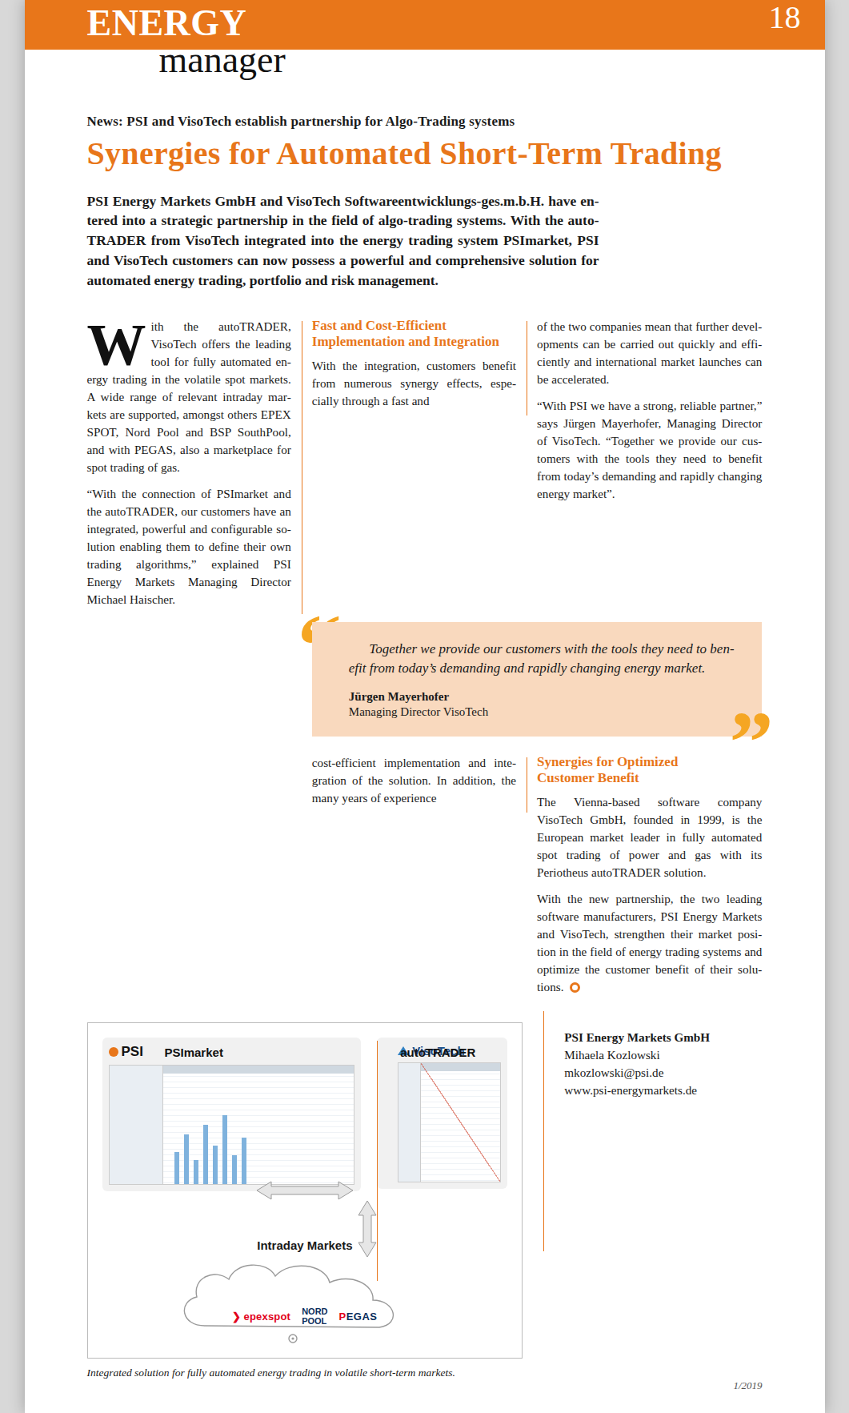ENERGY
18
manager
News: PSI and VisoTech establish partnership for Algo-Trading systems
Synergies for Automated Short-Term Trading
PSI Energy Markets GmbH and VisoTech Softwareentwicklungs-ges.m.b.H. have entered into a strategic partnership in the field of algo-trading systems. With the autoTRADER from VisoTech integrated into the energy trading system PSImarket, PSI and VisoTech customers can now possess a powerful and comprehensive solution for automated energy trading, portfolio and risk management.
With the autoTRADER, VisoTech offers the leading tool for fully automated energy trading in the volatile spot markets. A wide range of relevant intraday markets are supported, amongst others EPEX SPOT, Nord Pool and BSP SouthPool, and with PEGAS, also a marketplace for spot trading of gas.
“With the connection of PSImarket and the autoTRADER, our customers have an integrated, powerful and configurable solution enabling them to define their own trading algorithms,” explained PSI Energy Markets Managing Director Michael Haischer.
Fast and Cost-Efficient
Implementation and Integration
With the integration, customers benefit from numerous synergy effects, especially through a fast and
of the two companies mean that further developments can be carried out quickly and efficiently and international market launches can be accelerated.
“With PSI we have a strong, reliable partner,” says Jürgen Mayerhofer, Managing Director of VisoTech. “Together we provide our customers with the tools they need to benefit from today’s demanding and rapidly changing energy market”.
“
Together we provide our customers with the tools they need to benefit from today’s demanding and rapidly changing energy market.
Jürgen Mayerhofer
Managing Director VisoTech
”
cost-efficient implementation and integration of the solution. In addition, the many years of experience
Synergies for Optimized
Customer Benefit
The Vienna-based software company VisoTech GmbH, founded in 1999, is the European market leader in fully automated spot trading of power and gas with its Periotheus autoTRADER solution.
With the new partnership, the two leading software manufacturers, PSI Energy Markets and VisoTech, strengthen their market position in the field of energy trading systems and optimize the customer benefit of their solutions.
PSI
PSImarket
VisoTech
autoTRADER
Intraday Markets
❯epexspot NORD
POOL PEGAS
Integrated solution for fully automated energy trading in volatile short-term markets.
PSI Energy Markets GmbH
Mihaela Kozlowski
mkozlowski@psi.de
www.psi-energymarkets.de
1/2019